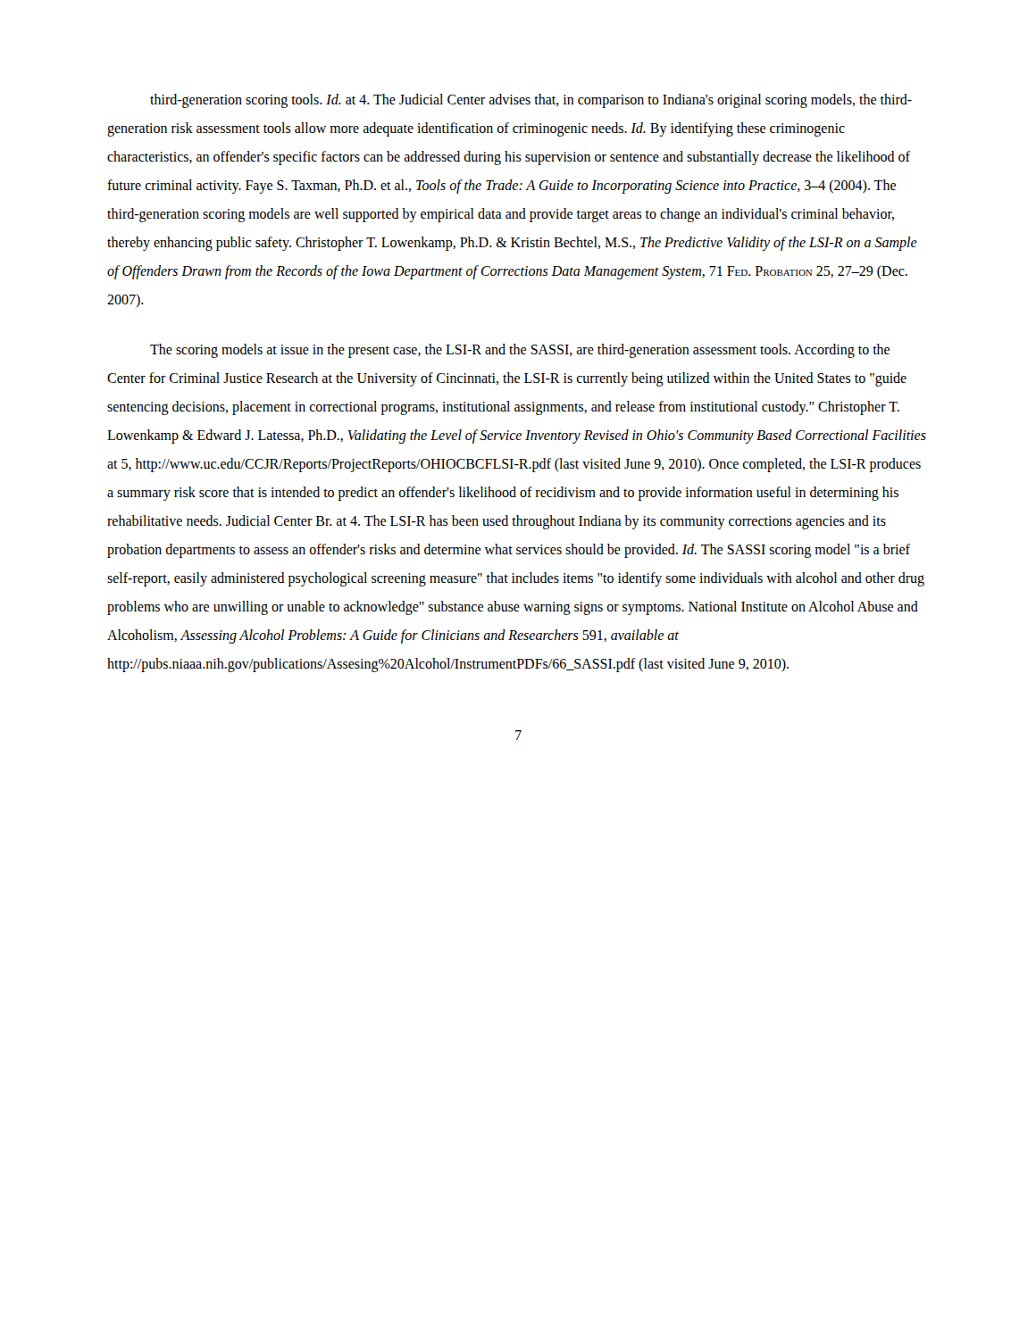third-generation scoring tools. Id. at 4. The Judicial Center advises that, in comparison to Indiana's original scoring models, the third-generation risk assessment tools allow more adequate identification of criminogenic needs. Id. By identifying these criminogenic characteristics, an offender's specific factors can be addressed during his supervision or sentence and substantially decrease the likelihood of future criminal activity. Faye S. Taxman, Ph.D. et al., Tools of the Trade: A Guide to Incorporating Science into Practice, 3–4 (2004). The third-generation scoring models are well supported by empirical data and provide target areas to change an individual's criminal behavior, thereby enhancing public safety. Christopher T. Lowenkamp, Ph.D. & Kristin Bechtel, M.S., The Predictive Validity of the LSI-R on a Sample of Offenders Drawn from the Records of the Iowa Department of Corrections Data Management System, 71 Fed. Probation 25, 27–29 (Dec. 2007).
The scoring models at issue in the present case, the LSI-R and the SASSI, are third-generation assessment tools. According to the Center for Criminal Justice Research at the University of Cincinnati, the LSI-R is currently being utilized within the United States to "guide sentencing decisions, placement in correctional programs, institutional assignments, and release from institutional custody." Christopher T. Lowenkamp & Edward J. Latessa, Ph.D., Validating the Level of Service Inventory Revised in Ohio's Community Based Correctional Facilities at 5, http://www.uc.edu/CCJR/Reports/ProjectReports/OHIOCBCFLSI-R.pdf (last visited June 9, 2010). Once completed, the LSI-R produces a summary risk score that is intended to predict an offender's likelihood of recidivism and to provide information useful in determining his rehabilitative needs. Judicial Center Br. at 4. The LSI-R has been used throughout Indiana by its community corrections agencies and its probation departments to assess an offender's risks and determine what services should be provided. Id. The SASSI scoring model "is a brief self-report, easily administered psychological screening measure" that includes items "to identify some individuals with alcohol and other drug problems who are unwilling or unable to acknowledge" substance abuse warning signs or symptoms. National Institute on Alcohol Abuse and Alcoholism, Assessing Alcohol Problems: A Guide for Clinicians and Researchers 591, available at http://pubs.niaaa.nih.gov/publications/Assesing%20Alcohol/InstrumentPDFs/66_SASSI.pdf (last visited June 9, 2010).
7